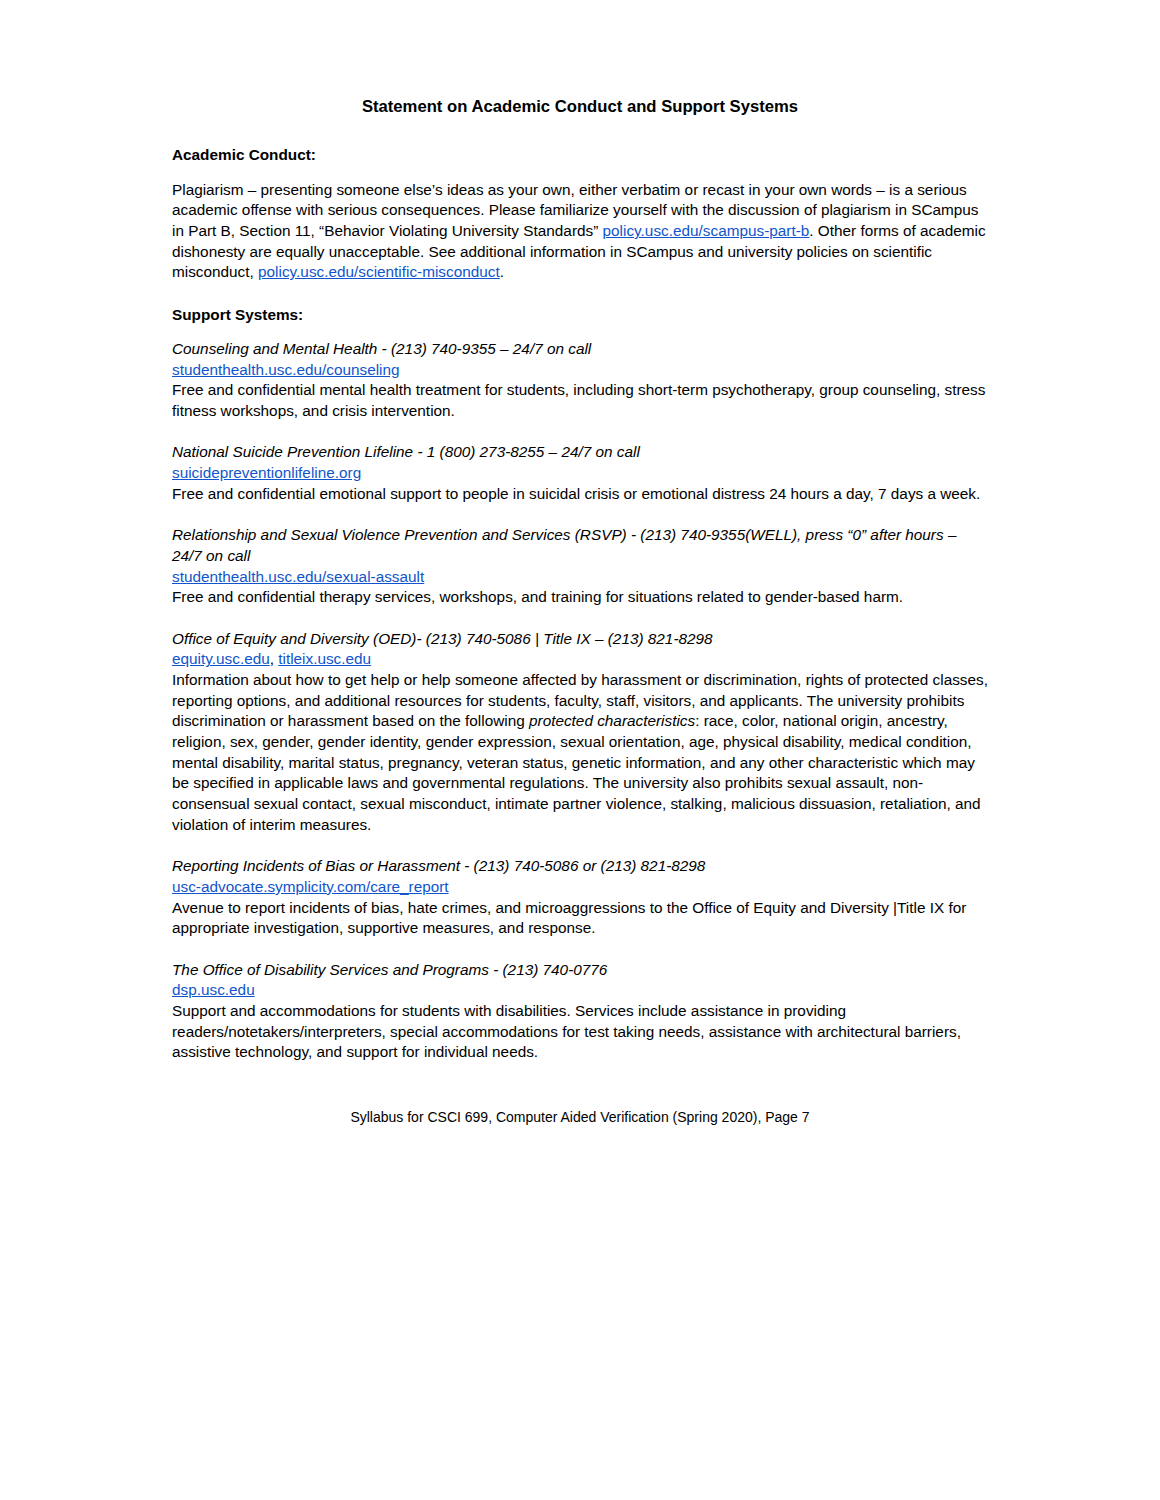Statement on Academic Conduct and Support Systems
Academic Conduct:
Plagiarism – presenting someone else’s ideas as your own, either verbatim or recast in your own words – is a serious academic offense with serious consequences. Please familiarize yourself with the discussion of plagiarism in SCampus in Part B, Section 11, “Behavior Violating University Standards” policy.usc.edu/scampus-part-b. Other forms of academic dishonesty are equally unacceptable. See additional information in SCampus and university policies on scientific misconduct, policy.usc.edu/scientific-misconduct.
Support Systems:
Counseling and Mental Health - (213) 740-9355 – 24/7 on call
studenthealth.usc.edu/counseling
Free and confidential mental health treatment for students, including short-term psychotherapy, group counseling, stress fitness workshops, and crisis intervention.
National Suicide Prevention Lifeline - 1 (800) 273-8255 – 24/7 on call
suicidepreventionlifeline.org
Free and confidential emotional support to people in suicidal crisis or emotional distress 24 hours a day, 7 days a week.
Relationship and Sexual Violence Prevention and Services (RSVP) - (213) 740-9355(WELL), press “0” after hours – 24/7 on call
studenthealth.usc.edu/sexual-assault
Free and confidential therapy services, workshops, and training for situations related to gender-based harm.
Office of Equity and Diversity (OED)- (213) 740-5086 | Title IX – (213) 821-8298
equity.usc.edu, titleix.usc.edu
Information about how to get help or help someone affected by harassment or discrimination, rights of protected classes, reporting options, and additional resources for students, faculty, staff, visitors, and applicants. The university prohibits discrimination or harassment based on the following protected characteristics: race, color, national origin, ancestry, religion, sex, gender, gender identity, gender expression, sexual orientation, age, physical disability, medical condition, mental disability, marital status, pregnancy, veteran status, genetic information, and any other characteristic which may be specified in applicable laws and governmental regulations. The university also prohibits sexual assault, non-consensual sexual contact, sexual misconduct, intimate partner violence, stalking, malicious dissuasion, retaliation, and violation of interim measures.
Reporting Incidents of Bias or Harassment - (213) 740-5086 or (213) 821-8298
usc-advocate.symplicity.com/care_report
Avenue to report incidents of bias, hate crimes, and microaggressions to the Office of Equity and Diversity |Title IX for appropriate investigation, supportive measures, and response.
The Office of Disability Services and Programs - (213) 740-0776
dsp.usc.edu
Support and accommodations for students with disabilities. Services include assistance in providing readers/notetakers/interpreters, special accommodations for test taking needs, assistance with architectural barriers, assistive technology, and support for individual needs.
Syllabus for CSCI 699, Computer Aided Verification (Spring 2020), Page 7